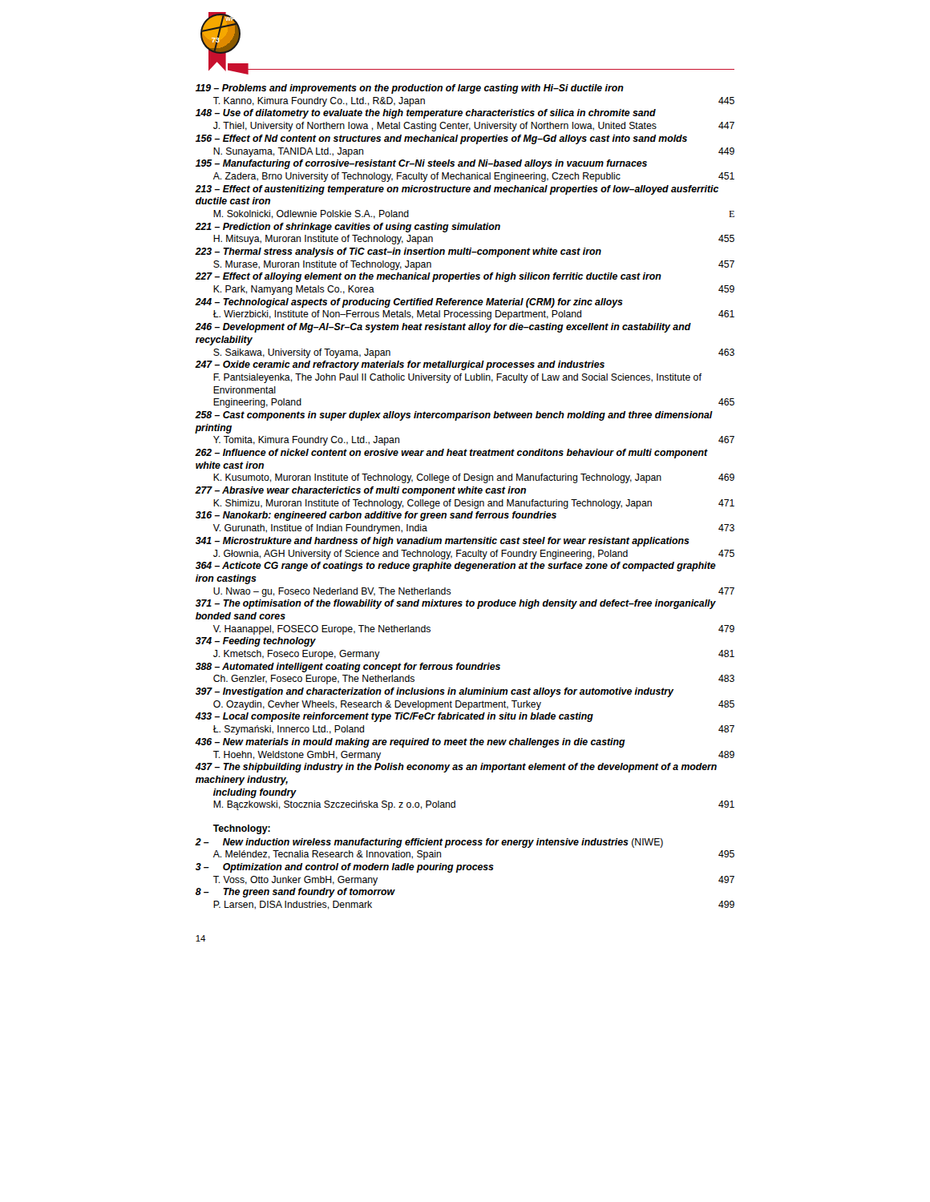WFC
73
119 – Problems and improvements on the production of large casting with Hi–Si ductile iron
T. Kanno, Kimura Foundry Co., Ltd., R&D, Japan
445
148 – Use of dilatometry to evaluate the high temperature characteristics of silica in chromite sand
J. Thiel, University of Northern Iowa , Metal Casting Center, University of Northern Iowa, United States
447
156 – Effect of Nd content on structures and mechanical properties of Mg–Gd alloys cast into sand molds
N. Sunayama, TANIDA Ltd., Japan
449
195 – Manufacturing of corrosive–resistant Cr–Ni steels and Ni–based alloys in vacuum furnaces
A. Zadera, Brno University of Technology, Faculty of Mechanical Engineering, Czech Republic
451
213 – Effect of austenitizing temperature on microstructure and mechanical properties of low–alloyed ausferritic ductile cast iron
M. Sokolnicki, Odlewnie Polskie S.A., Poland
E
221 – Prediction of shrinkage cavities of using casting simulation
H. Mitsuya, Muroran Institute of Technology, Japan
455
223 – Thermal stress analysis of TiC cast–in insertion multi–component white cast iron
S. Murase, Muroran Institute of Technology, Japan
457
227 – Effect of alloying element on the mechanical properties of high silicon ferritic ductile cast iron
K. Park, Namyang Metals Co., Korea
459
244 – Technological aspects of producing Certified Reference Material (CRM) for zinc alloys
Ł. Wierzbicki, Institute of Non–Ferrous Metals, Metal Processing Department, Poland
461
246 – Development of Mg–Al–Sr–Ca system heat resistant alloy for die–casting excellent in castability and recyclability
S. Saikawa, University of Toyama, Japan
463
247 – Oxide ceramic and refractory materials for metallurgical processes and industries
F. Pantsialeyenka, The John Paul II Catholic University of Lublin, Faculty of Law and Social Sciences, Institute of Environmental
Engineering, Poland
465
258 – Cast components in super duplex alloys intercomparison between bench molding and three dimensional printing
Y. Tomita, Kimura Foundry Co., Ltd., Japan
467
262 – Influence of nickel content on erosive wear and heat treatment conditons behaviour of multi component white cast iron
K. Kusumoto, Muroran Institute of Technology, College of Design and Manufacturing Technology, Japan
469
277 – Abrasive wear characterictics of multi component white cast iron
K. Shimizu, Muroran Institute of Technology, College of Design and Manufacturing Technology, Japan
471
316 – Nanokarb: engineered carbon additive for green sand ferrous foundries
V. Gurunath, Institue of Indian Foundrymen, India
473
341 – Microstrukture and hardness of high vanadium martensitic cast steel for wear resistant applications
J. Głownia, AGH University of Science and Technology, Faculty of Foundry Engineering, Poland
475
364 – Acticote CG range of coatings to reduce graphite degeneration at the surface zone of compacted graphite iron castings
U. Nwao – gu, Foseco Nederland BV, The Netherlands
477
371 – The optimisation of the flowability of sand mixtures to produce high density and defect–free inorganically bonded sand cores
V. Haanappel, FOSECO Europe, The Netherlands
479
374 – Feeding technology
J. Kmetsch, Foseco Europe, Germany
481
388 – Automated intelligent coating concept for ferrous foundries
Ch. Genzler, Foseco Europe, The Netherlands
483
397 – Investigation and characterization of inclusions in aluminium cast alloys for automotive industry
O. Ozaydin, Cevher Wheels, Research & Development Department, Turkey
485
433 – Local composite reinforcement type TiC/FeCr fabricated in situ in blade casting
Ł. Szymański, Innerco Ltd., Poland
487
436 – New materials in mould making are required to meet the new challenges in die casting
T. Hoehn, Weldstone GmbH, Germany
489
437 – The shipbuilding industry in the Polish economy as an important element of the development of a modern machinery industry,
including foundry
M. Bączkowski, Stocznia Szczecińska Sp. z o.o, Poland
491
Technology:
2 –New induction wireless manufacturing efficient process for energy intensive industries (NIWE)
A. Meléndez, Tecnalia Research & Innovation, Spain
495
3 –Optimization and control of modern ladle pouring process
T. Voss, Otto Junker GmbH, Germany
497
8 –The green sand foundry of tomorrow
P. Larsen, DISA Industries, Denmark
499
14